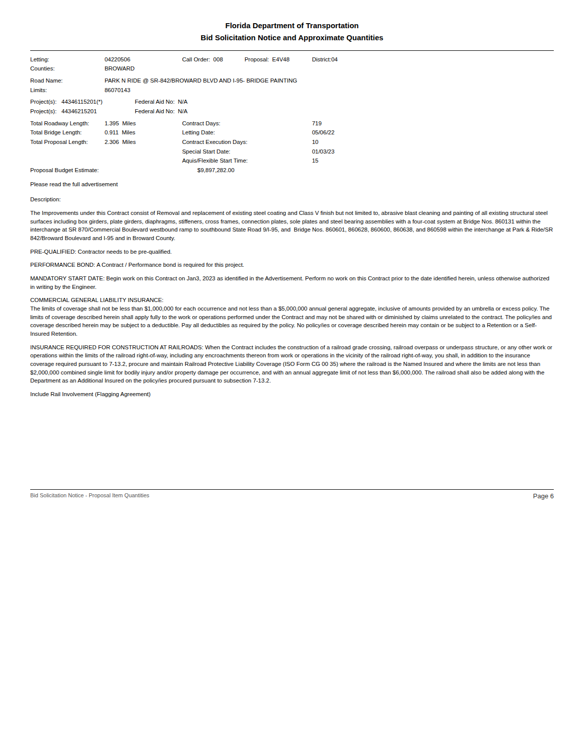Florida Department of Transportation
Bid Solicitation Notice and Approximate Quantities
| Letting: | 04220506 | Call Order: 008 | Proposal: E4V48 | District:04 |
| Counties: | BROWARD |
| Road Name: | PARK N RIDE @ SR-842/BROWARD BLVD AND I-95- BRIDGE PAINTING |
| Limits: | 86070143 |
| Project(s): 44346115201(*) | Federal Aid No: N/A |
| Project(s): 44346215201 | Federal Aid No: N/A |
| Total Roadway Length: | 1.395 Miles | Contract Days: | 719 |
| Total Bridge Length: | 0.911 Miles | Letting Date: | 05/06/22 |
| Total Proposal Length: | 2.306 Miles | Contract Execution Days: | 10 |
| | | Special Start Date: | 01/03/23 |
| | | Aquis/Flexible Start Time: | 15 |
| Proposal Budget Estimate: | $9,897,282.00 | |
Please read the full advertisement
Description:
The Improvements under this Contract consist of Removal and replacement of existing steel coating and Class V finish but not limited to, abrasive blast cleaning and painting of all existing structural steel surfaces including box girders, plate girders, diaphragms, stiffeners, cross frames, connection plates, sole plates and steel bearing assemblies with a four-coat system at Bridge Nos. 860131 within the interchange at SR 870/Commercial Boulevard westbound ramp to southbound State Road 9/I-95, and Bridge Nos. 860601, 860628, 860600, 860638, and 860598 within the interchange at Park & Ride/SR 842/Broward Boulevard and I-95 and in Broward County.
PRE-QUALIFIED: Contractor needs to be pre-qualified.
PERFORMANCE BOND: A Contract / Performance bond is required for this project.
MANDATORY START DATE: Begin work on this Contract on Jan3, 2023 as identified in the Advertisement. Perform no work on this Contract prior to the date identified herein, unless otherwise authorized in writing by the Engineer.
COMMERCIAL GENERAL LIABILITY INSURANCE:
The limits of coverage shall not be less than $1,000,000 for each occurrence and not less than a $5,000,000 annual general aggregate, inclusive of amounts provided by an umbrella or excess policy. The limits of coverage described herein shall apply fully to the work or operations performed under the Contract and may not be shared with or diminished by claims unrelated to the contract. The policy/ies and coverage described herein may be subject to a deductible. Pay all deductibles as required by the policy. No policy/ies or coverage described herein may contain or be subject to a Retention or a Self-Insured Retention.
INSURANCE REQUIRED FOR CONSTRUCTION AT RAILROADS: When the Contract includes the construction of a railroad grade crossing, railroad overpass or underpass structure, or any other work or operations within the limits of the railroad right-of-way, including any encroachments thereon from work or operations in the vicinity of the railroad right-of-way, you shall, in addition to the insurance coverage required pursuant to 7-13.2, procure and maintain Railroad Protective Liability Coverage (ISO Form CG 00 35) where the railroad is the Named Insured and where the limits are not less than $2,000,000 combined single limit for bodily injury and/or property damage per occurrence, and with an annual aggregate limit of not less than $6,000,000. The railroad shall also be added along with the Department as an Additional Insured on the policy/ies procured pursuant to subsection 7-13.2.
Include Rail Involvement (Flagging Agreement)
Bid Solicitation Notice - Proposal Item Quantities Page 6